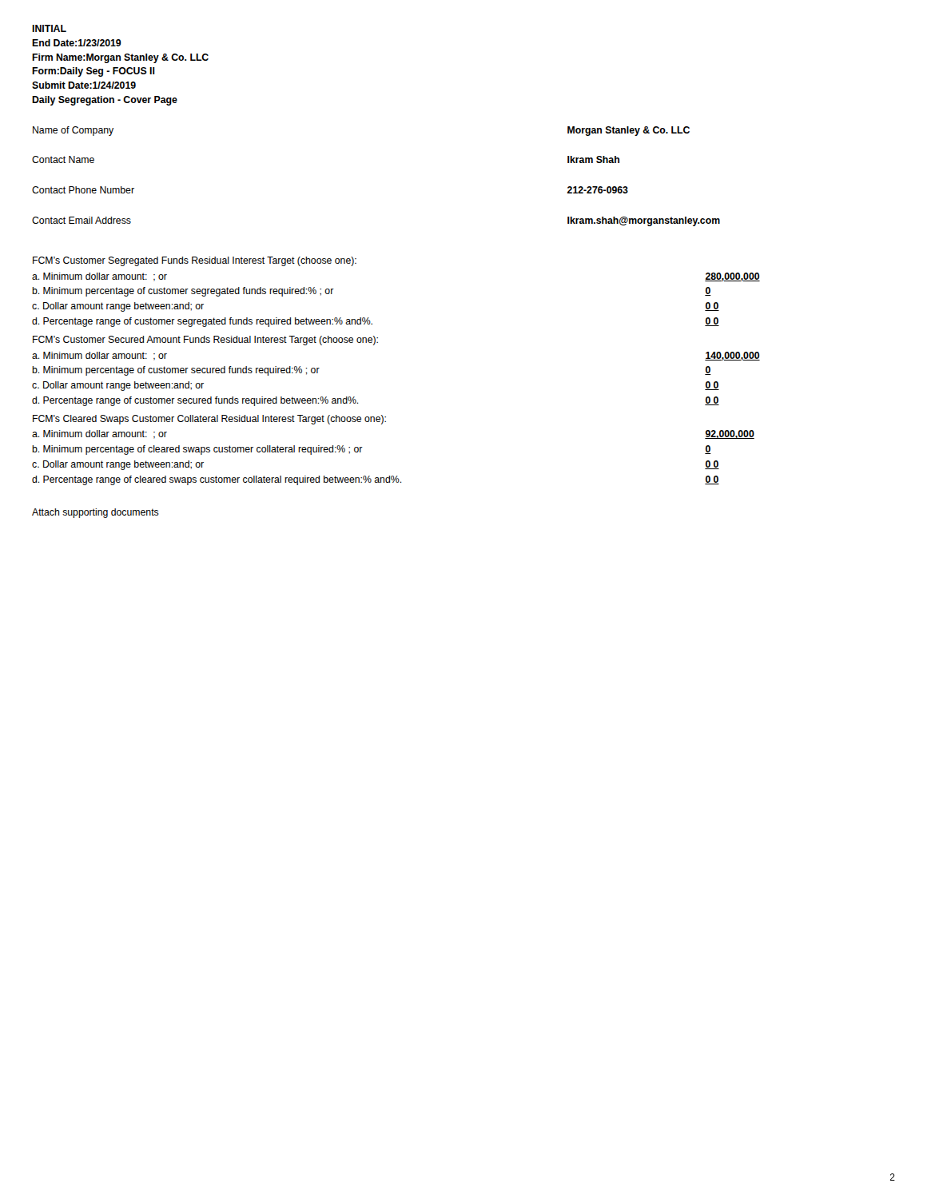INITIAL
End Date:1/23/2019
Firm Name:Morgan Stanley & Co. LLC
Form:Daily Seg - FOCUS II
Submit Date:1/24/2019
Daily Segregation - Cover Page
| Name of Company | Morgan Stanley & Co. LLC |
| Contact Name | Ikram Shah |
| Contact Phone Number | 212-276-0963 |
| Contact Email Address | Ikram.shah@morganstanley.com |
FCM’s Customer Segregated Funds Residual Interest Target (choose one):
| a. Minimum dollar amount: ; or | 280,000,000 |
| b. Minimum percentage of customer segregated funds required:% ; or | 0 |
| c. Dollar amount range between:and; or | 0 0 |
| d. Percentage range of customer segregated funds required between:% and%. | 0 0 |
FCM’s Customer Secured Amount Funds Residual Interest Target (choose one):
| a. Minimum dollar amount: ; or | 140,000,000 |
| b. Minimum percentage of customer secured funds required:% ; or | 0 |
| c. Dollar amount range between:and; or | 0 0 |
| d. Percentage range of customer secured funds required between:% and%. | 0 0 |
FCM's Cleared Swaps Customer Collateral Residual Interest Target (choose one):
| a. Minimum dollar amount: ; or | 92,000,000 |
| b. Minimum percentage of cleared swaps customer collateral required:% ; or | 0 |
| c. Dollar amount range between:and; or | 0 0 |
| d. Percentage range of cleared swaps customer collateral required between:% and%. | 0 0 |
Attach supporting documents
2